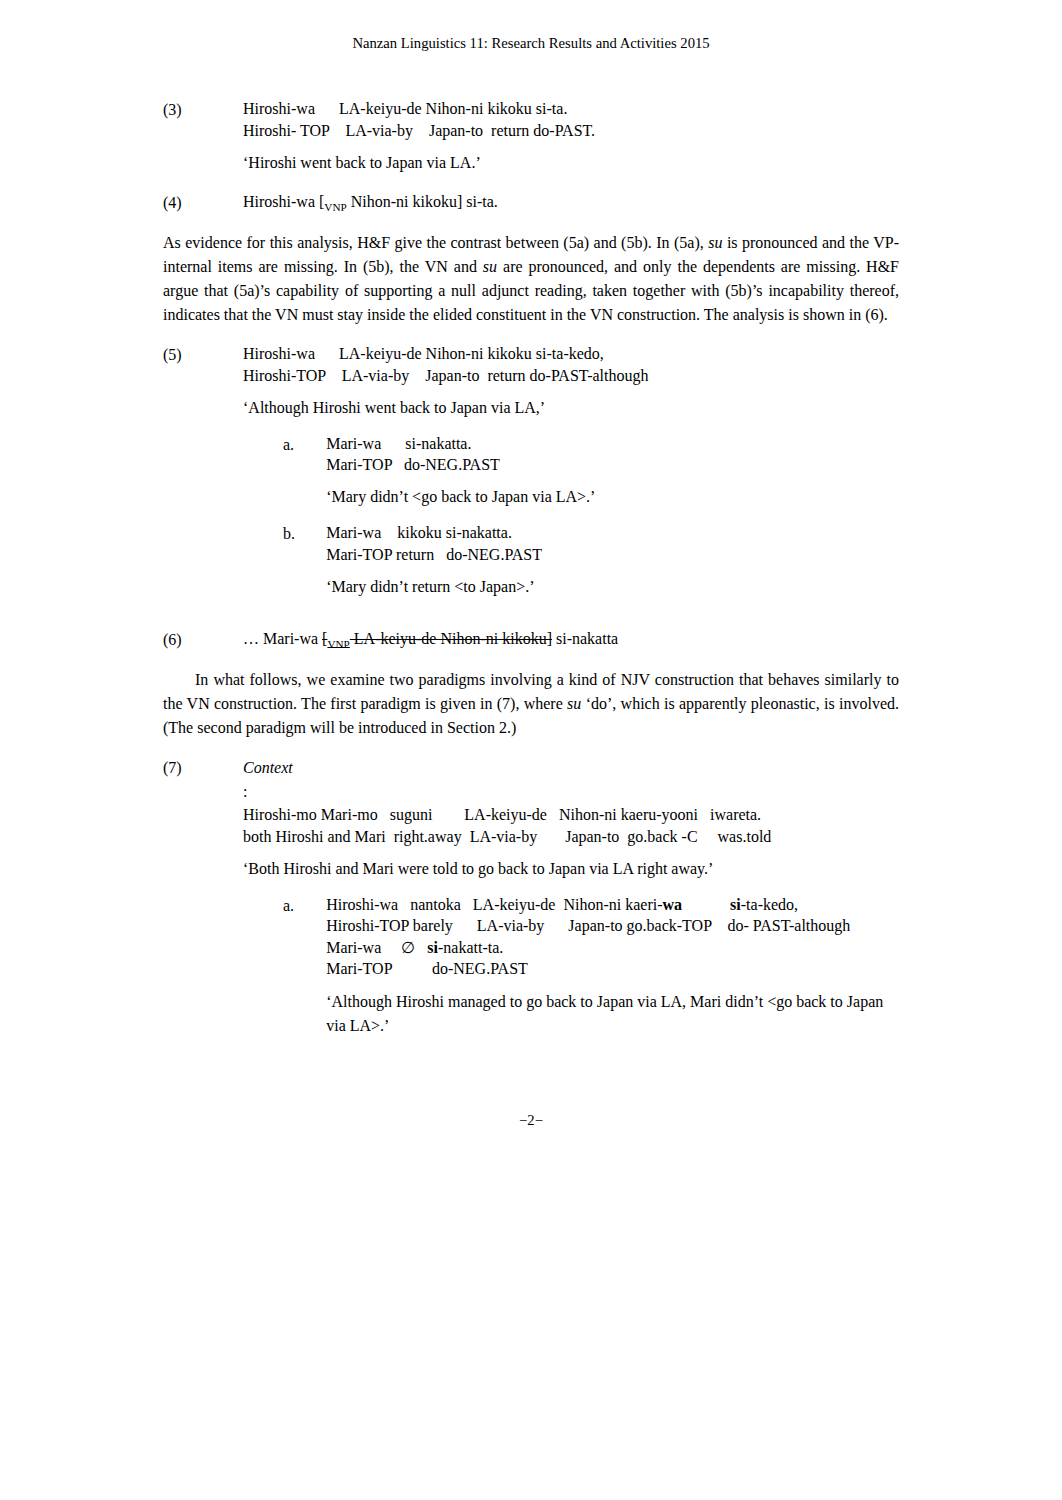Nanzan Linguistics 11: Research Results and Activities 2015
(3)
Hiroshi-wa LA-keiyu-de Nihon-ni kikoku si-ta. Hiroshi- TOP LA-via-by Japan-to return do-PAST.
‘Hiroshi went back to Japan via LA.’
(4)
Hiroshi-wa [VNP Nihon-ni kikoku] si-ta.
As evidence for this analysis, H&F give the contrast between (5a) and (5b). In (5a), su is pronounced and the VP-internal items are missing. In (5b), the VN and su are pronounced, and only the dependents are missing. H&F argue that (5a)’s capability of supporting a null adjunct reading, taken together with (5b)’s incapability thereof, indicates that the VN must stay inside the elided constituent in the VN construction. The analysis is shown in (6).
(5)
Hiroshi-wa LA-keiyu-de Nihon-ni kikoku si-ta-kedo, Hiroshi-TOP LA-via-by Japan-to return do-PAST-although
‘Although Hiroshi went back to Japan via LA,’
a.
Mari-wa si-nakatta. Mari-TOP do-NEG.PAST
‘Mary didn’t <go back to Japan via LA>.’
b.
Mari-wa kikoku si-nakatta. Mari-TOP return do-NEG.PAST
‘Mary didn’t return <to Japan>.’
(6)
… Mari-wa [VNP LA-keiyu-de Nihon-ni kikoku] si-nakatta
In what follows, we examine two paradigms involving a kind of NJV construction that behaves similarly to the VN construction. The first paradigm is given in (7), where su ‘do’, which is apparently pleonastic, is involved. (The second paradigm will be introduced in Section 2.)
(7)
Context
:
Hiroshi-mo Mari-mo suguni LA-keiyu-de Nihon-ni kaeru-yooni iwareta. both Hiroshi and Mari right.away LA-via-by Japan-to go.back -C was.told
‘Both Hiroshi and Mari were told to go back to Japan via LA right away.’
a.
Hiroshi-wa nantoka LA-keiyu-de Nihon-ni kaeri-wa si-ta-kedo, Hiroshi-TOP barely LA-via-by Japan-to go.back-TOP do- PAST-although Mari-wa ∅ si-nakatt-ta. Mari-TOP do-NEG.PAST
‘Although Hiroshi managed to go back to Japan via LA, Mari didn’t <go back to Japan via LA>.’
−2−